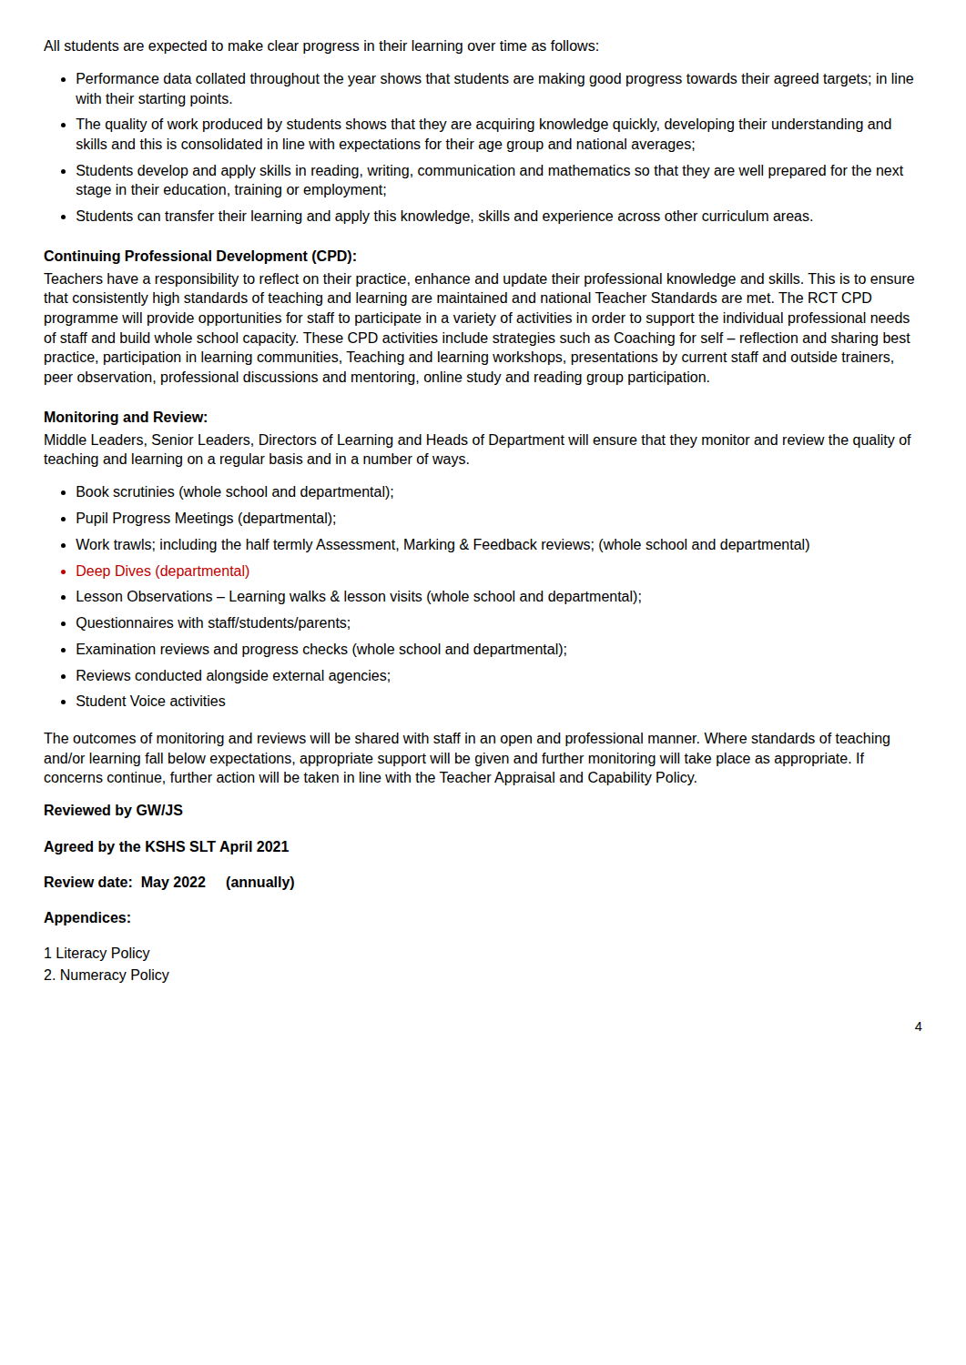All students are expected to make clear progress in their learning over time as follows:
Performance data collated throughout the year shows that students are making good progress towards their agreed targets; in line with their starting points.
The quality of work produced by students shows that they are acquiring knowledge quickly, developing their understanding and skills and this is consolidated in line with expectations for their age group and national averages;
Students develop and apply skills in reading, writing, communication and mathematics so that they are well prepared for the next stage in their education, training or employment;
Students can transfer their learning and apply this knowledge, skills and experience across other curriculum areas.
Continuing Professional Development (CPD):
Teachers have a responsibility to reflect on their practice, enhance and update their professional knowledge and skills. This is to ensure that consistently high standards of teaching and learning are maintained and national Teacher Standards are met. The RCT CPD programme will provide opportunities for staff to participate in a variety of activities in order to support the individual professional needs of staff and build whole school capacity. These CPD activities include strategies such as Coaching for self – reflection and sharing best practice, participation in learning communities, Teaching and learning workshops, presentations by current staff and outside trainers, peer observation, professional discussions and mentoring, online study and reading group participation.
Monitoring and Review:
Middle Leaders, Senior Leaders, Directors of Learning and Heads of Department will ensure that they monitor and review the quality of teaching and learning on a regular basis and in a number of ways.
Book scrutinies (whole school and departmental);
Pupil Progress Meetings (departmental);
Work trawls; including the half termly Assessment, Marking & Feedback reviews; (whole school and departmental)
Deep Dives (departmental)
Lesson Observations – Learning walks & lesson visits (whole school and departmental);
Questionnaires with staff/students/parents;
Examination reviews and progress checks (whole school and departmental);
Reviews conducted alongside external agencies;
Student Voice activities
The outcomes of monitoring and reviews will be shared with staff in an open and professional manner. Where standards of teaching and/or learning fall below expectations, appropriate support will be given and further monitoring will take place as appropriate. If concerns continue, further action will be taken in line with the Teacher Appraisal and Capability Policy.
Reviewed by GW/JS
Agreed by the KSHS SLT April 2021
Review date: May 2022 (annually)
Appendices:
1 Literacy Policy
2. Numeracy Policy
4